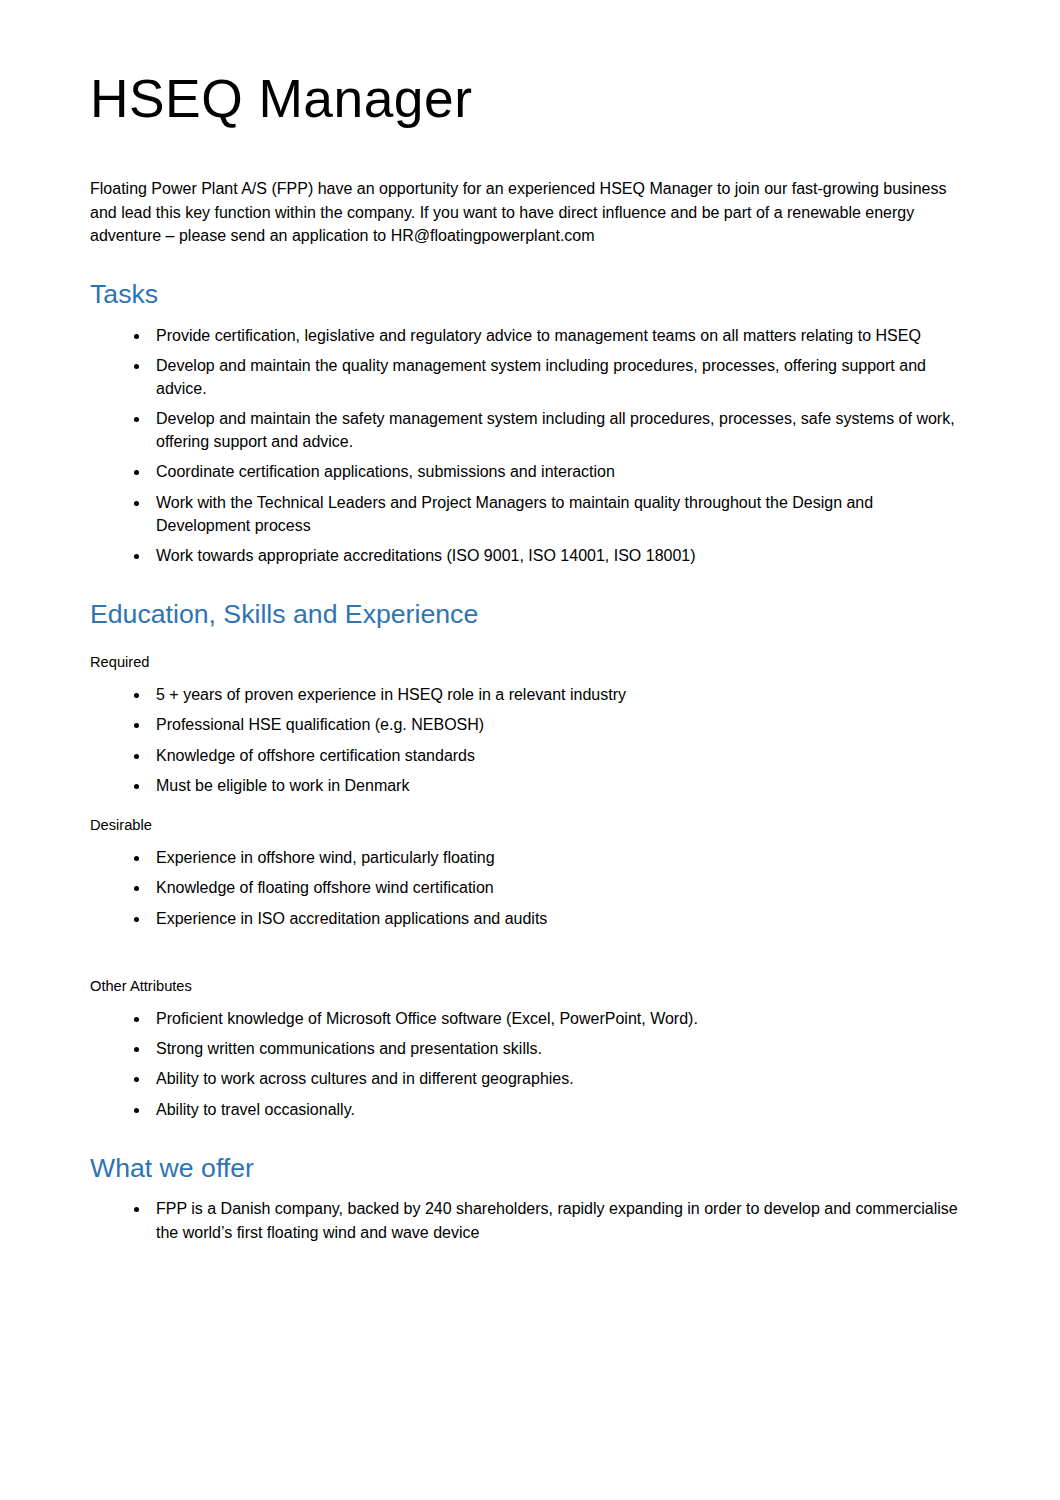HSEQ Manager
Floating Power Plant A/S (FPP) have an opportunity for an experienced HSEQ Manager to join our fast-growing business and lead this key function within the company. If you want to have direct influence and be part of a renewable energy adventure – please send an application to HR@floatingpowerplant.com
Tasks
Provide certification, legislative and regulatory advice to management teams on all matters relating to HSEQ
Develop and maintain the quality management system including procedures, processes, offering support and advice.
Develop and maintain the safety management system including all procedures, processes, safe systems of work, offering support and advice.
Coordinate certification applications, submissions and interaction
Work with the Technical Leaders and Project Managers to maintain quality throughout the Design and Development process
Work towards appropriate accreditations (ISO 9001, ISO 14001, ISO 18001)
Education, Skills and Experience
Required
5 + years of proven experience in HSEQ role in a relevant industry
Professional HSE qualification (e.g. NEBOSH)
Knowledge of offshore certification standards
Must be eligible to work in Denmark
Desirable
Experience in offshore wind, particularly floating
Knowledge of floating offshore wind certification
Experience in ISO accreditation applications and audits
Other Attributes
Proficient knowledge of Microsoft Office software (Excel, PowerPoint, Word).
Strong written communications and presentation skills.
Ability to work across cultures and in different geographies.
Ability to travel occasionally.
What we offer
FPP is a Danish company, backed by 240 shareholders, rapidly expanding in order to develop and commercialise the world’s first floating wind and wave device